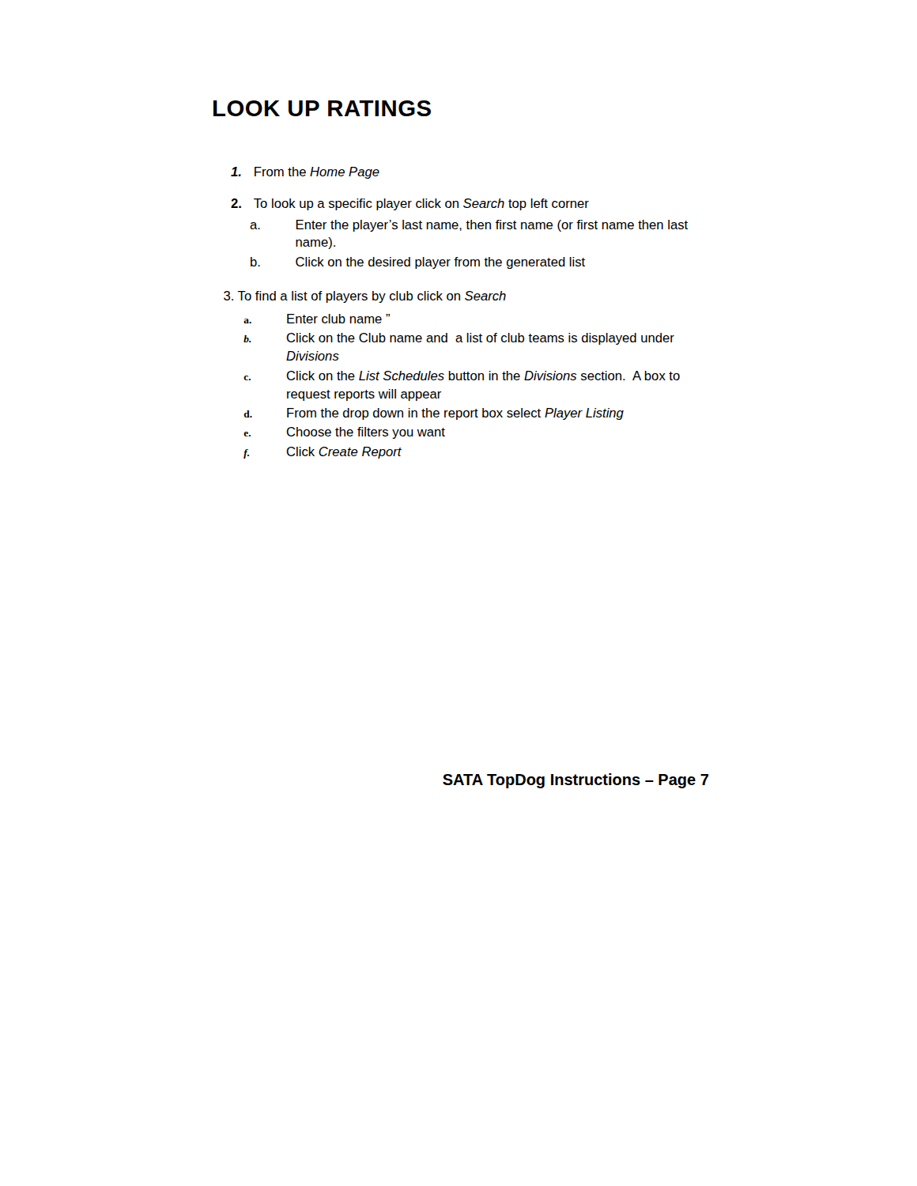LOOK UP RATINGS
1. From the Home Page
2. To look up a specific player click on Search top left corner
a. Enter the player’s last name, then first name (or first name then last name).
b. Click on the desired player from the generated list
3. To find a list of players by club click on Search
a. Enter club name ”
b. Click on the Club name and a list of club teams is displayed under Divisions
c. Click on the List Schedules button in the Divisions section. A box to request reports will appear
d. From the drop down in the report box select Player Listing
e. Choose the filters you want
f. Click Create Report
SATA TopDog Instructions – Page 7